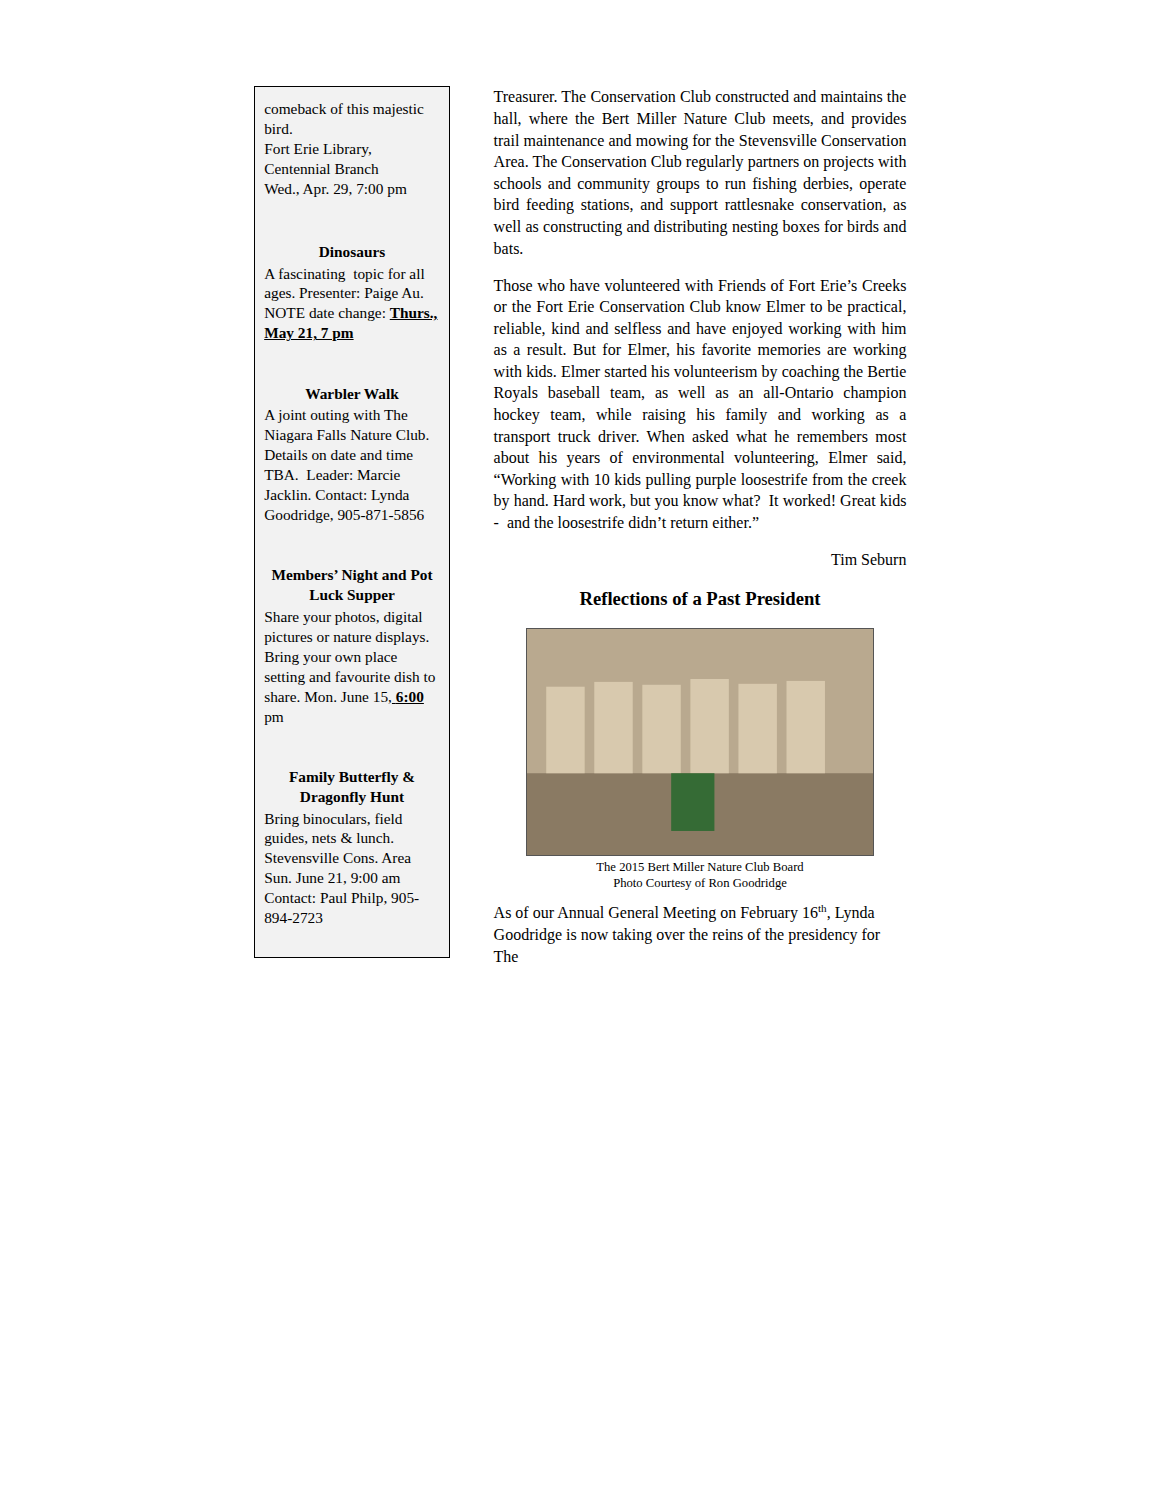comeback of this majestic bird.
Fort Erie Library, Centennial Branch
Wed., Apr. 29, 7:00 pm
Dinosaurs
A fascinating topic for all ages. Presenter: Paige Au. NOTE date change: Thurs., May 21, 7 pm
Warbler Walk
A joint outing with The Niagara Falls Nature Club. Details on date and time TBA. Leader: Marcie Jacklin. Contact: Lynda Goodridge, 905-871-5856
Members’ Night and Pot Luck Supper
Share your photos, digital pictures or nature displays. Bring your own place setting and favourite dish to share. Mon. June 15, 6:00 pm
Family Butterfly & Dragonfly Hunt
Bring binoculars, field guides, nets & lunch. Stevensville Cons. Area Sun. June 21, 9:00 am Contact: Paul Philp, 905-894-2723
Treasurer. The Conservation Club constructed and maintains the hall, where the Bert Miller Nature Club meets, and provides trail maintenance and mowing for the Stevensville Conservation Area. The Conservation Club regularly partners on projects with schools and community groups to run fishing derbies, operate bird feeding stations, and support rattlesnake conservation, as well as constructing and distributing nesting boxes for birds and bats.
Those who have volunteered with Friends of Fort Erie’s Creeks or the Fort Erie Conservation Club know Elmer to be practical, reliable, kind and selfless and have enjoyed working with him as a result. But for Elmer, his favorite memories are working with kids. Elmer started his volunteerism by coaching the Bertie Royals baseball team, as well as an all-Ontario champion hockey team, while raising his family and working as a transport truck driver. When asked what he remembers most about his years of environmental volunteering, Elmer said, “Working with 10 kids pulling purple loosestrife from the creek by hand. Hard work, but you know what? It worked! Great kids - and the loosestrife didn’t return either.”
Tim Seburn
Reflections of a Past President
The 2015 Bert Miller Nature Club Board
Photo Courtesy of Ron Goodridge
As of our Annual General Meeting on February 16th, Lynda Goodridge is now taking over the reins of the presidency for The